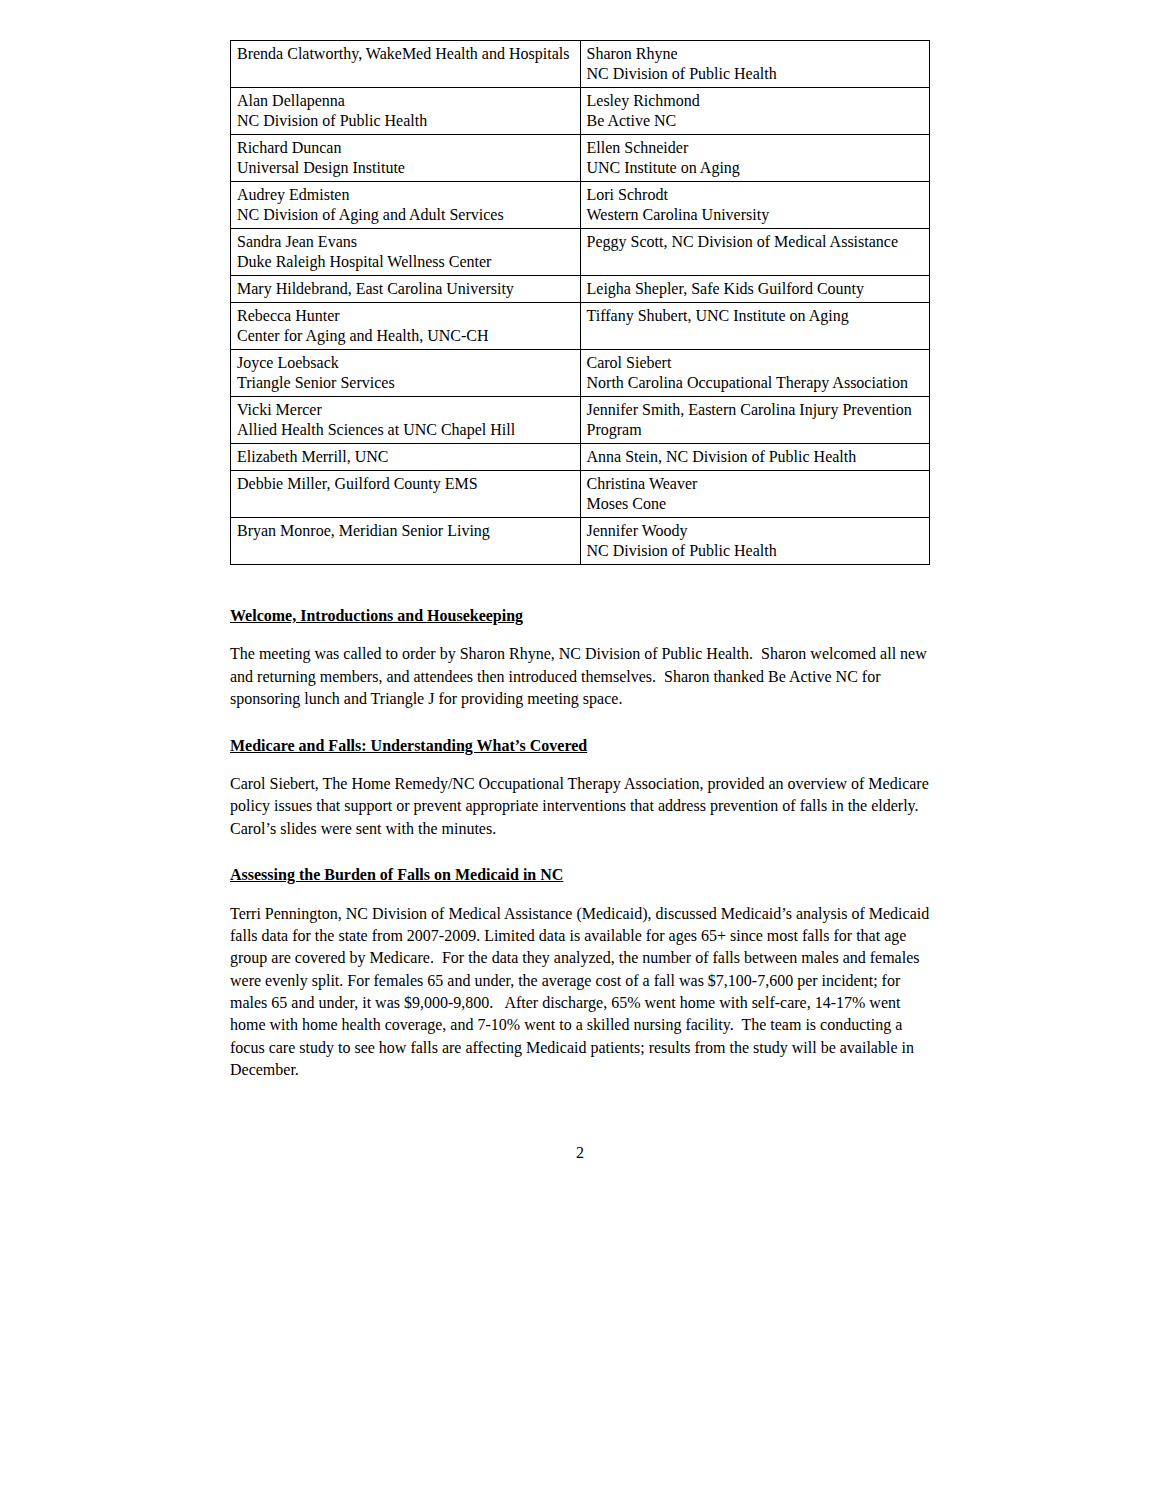| Brenda Clatworthy, WakeMed Health and Hospitals | Sharon Rhyne NC Division of Public Health |
| Alan Dellapenna NC Division of Public Health | Lesley Richmond Be Active NC |
| Richard Duncan Universal Design Institute | Ellen Schneider UNC Institute on Aging |
| Audrey Edmisten NC Division of Aging and Adult Services | Lori Schrodt Western Carolina University |
| Sandra Jean Evans Duke Raleigh Hospital Wellness Center | Peggy Scott, NC Division of Medical Assistance |
| Mary Hildebrand, East Carolina University | Leigha Shepler, Safe Kids Guilford County |
| Rebecca Hunter Center for Aging and Health, UNC-CH | Tiffany Shubert, UNC Institute on Aging |
| Joyce Loebsack Triangle Senior Services | Carol Siebert North Carolina Occupational Therapy Association |
| Vicki Mercer Allied Health Sciences at UNC Chapel Hill | Jennifer Smith, Eastern Carolina Injury Prevention Program |
| Elizabeth Merrill, UNC | Anna Stein, NC Division of Public Health |
| Debbie Miller, Guilford County EMS | Christina Weaver Moses Cone |
| Bryan Monroe, Meridian Senior Living | Jennifer Woody NC Division of Public Health |
Welcome, Introductions and Housekeeping
The meeting was called to order by Sharon Rhyne, NC Division of Public Health. Sharon welcomed all new and returning members, and attendees then introduced themselves. Sharon thanked Be Active NC for sponsoring lunch and Triangle J for providing meeting space.
Medicare and Falls: Understanding What’s Covered
Carol Siebert, The Home Remedy/NC Occupational Therapy Association, provided an overview of Medicare policy issues that support or prevent appropriate interventions that address prevention of falls in the elderly. Carol’s slides were sent with the minutes.
Assessing the Burden of Falls on Medicaid in NC
Terri Pennington, NC Division of Medical Assistance (Medicaid), discussed Medicaid’s analysis of Medicaid falls data for the state from 2007-2009. Limited data is available for ages 65+ since most falls for that age group are covered by Medicare. For the data they analyzed, the number of falls between males and females were evenly split. For females 65 and under, the average cost of a fall was $7,100-7,600 per incident; for males 65 and under, it was $9,000-9,800. After discharge, 65% went home with self-care, 14-17% went home with home health coverage, and 7-10% went to a skilled nursing facility. The team is conducting a focus care study to see how falls are affecting Medicaid patients; results from the study will be available in December.
2